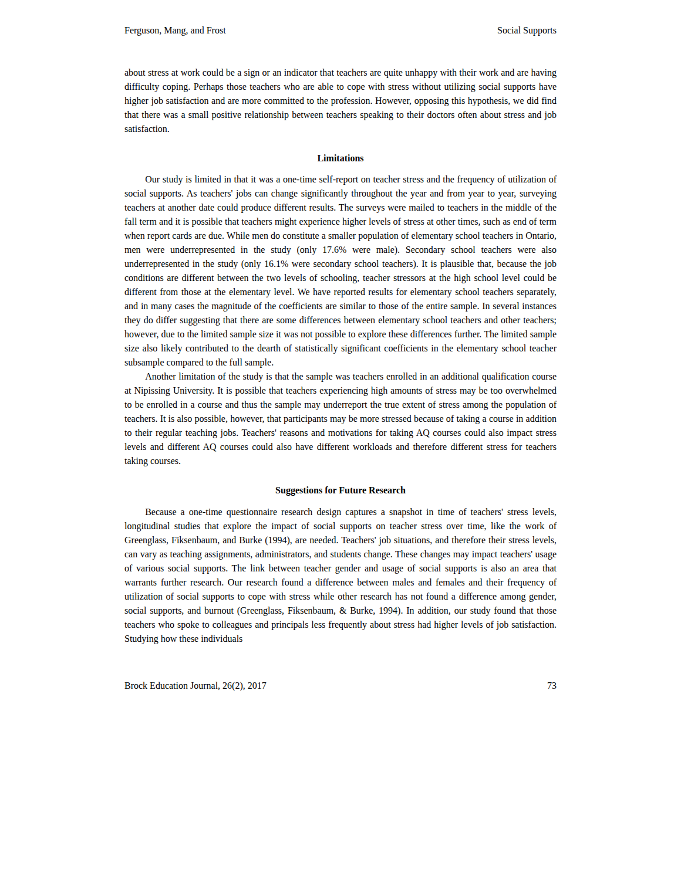Ferguson, Mang, and Frost Social Supports
about stress at work could be a sign or an indicator that teachers are quite unhappy with their work and are having difficulty coping. Perhaps those teachers who are able to cope with stress without utilizing social supports have higher job satisfaction and are more committed to the profession. However, opposing this hypothesis, we did find that there was a small positive relationship between teachers speaking to their doctors often about stress and job satisfaction.
Limitations
Our study is limited in that it was a one-time self-report on teacher stress and the frequency of utilization of social supports. As teachers' jobs can change significantly throughout the year and from year to year, surveying teachers at another date could produce different results. The surveys were mailed to teachers in the middle of the fall term and it is possible that teachers might experience higher levels of stress at other times, such as end of term when report cards are due. While men do constitute a smaller population of elementary school teachers in Ontario, men were underrepresented in the study (only 17.6% were male). Secondary school teachers were also underrepresented in the study (only 16.1% were secondary school teachers). It is plausible that, because the job conditions are different between the two levels of schooling, teacher stressors at the high school level could be different from those at the elementary level. We have reported results for elementary school teachers separately, and in many cases the magnitude of the coefficients are similar to those of the entire sample. In several instances they do differ suggesting that there are some differences between elementary school teachers and other teachers; however, due to the limited sample size it was not possible to explore these differences further. The limited sample size also likely contributed to the dearth of statistically significant coefficients in the elementary school teacher subsample compared to the full sample.
Another limitation of the study is that the sample was teachers enrolled in an additional qualification course at Nipissing University. It is possible that teachers experiencing high amounts of stress may be too overwhelmed to be enrolled in a course and thus the sample may underreport the true extent of stress among the population of teachers. It is also possible, however, that participants may be more stressed because of taking a course in addition to their regular teaching jobs. Teachers' reasons and motivations for taking AQ courses could also impact stress levels and different AQ courses could also have different workloads and therefore different stress for teachers taking courses.
Suggestions for Future Research
Because a one-time questionnaire research design captures a snapshot in time of teachers' stress levels, longitudinal studies that explore the impact of social supports on teacher stress over time, like the work of Greenglass, Fiksenbaum, and Burke (1994), are needed. Teachers' job situations, and therefore their stress levels, can vary as teaching assignments, administrators, and students change. These changes may impact teachers' usage of various social supports. The link between teacher gender and usage of social supports is also an area that warrants further research. Our research found a difference between males and females and their frequency of utilization of social supports to cope with stress while other research has not found a difference among gender, social supports, and burnout (Greenglass, Fiksenbaum, & Burke, 1994). In addition, our study found that those teachers who spoke to colleagues and principals less frequently about stress had higher levels of job satisfaction. Studying how these individuals
Brock Education Journal, 26(2), 2017 73